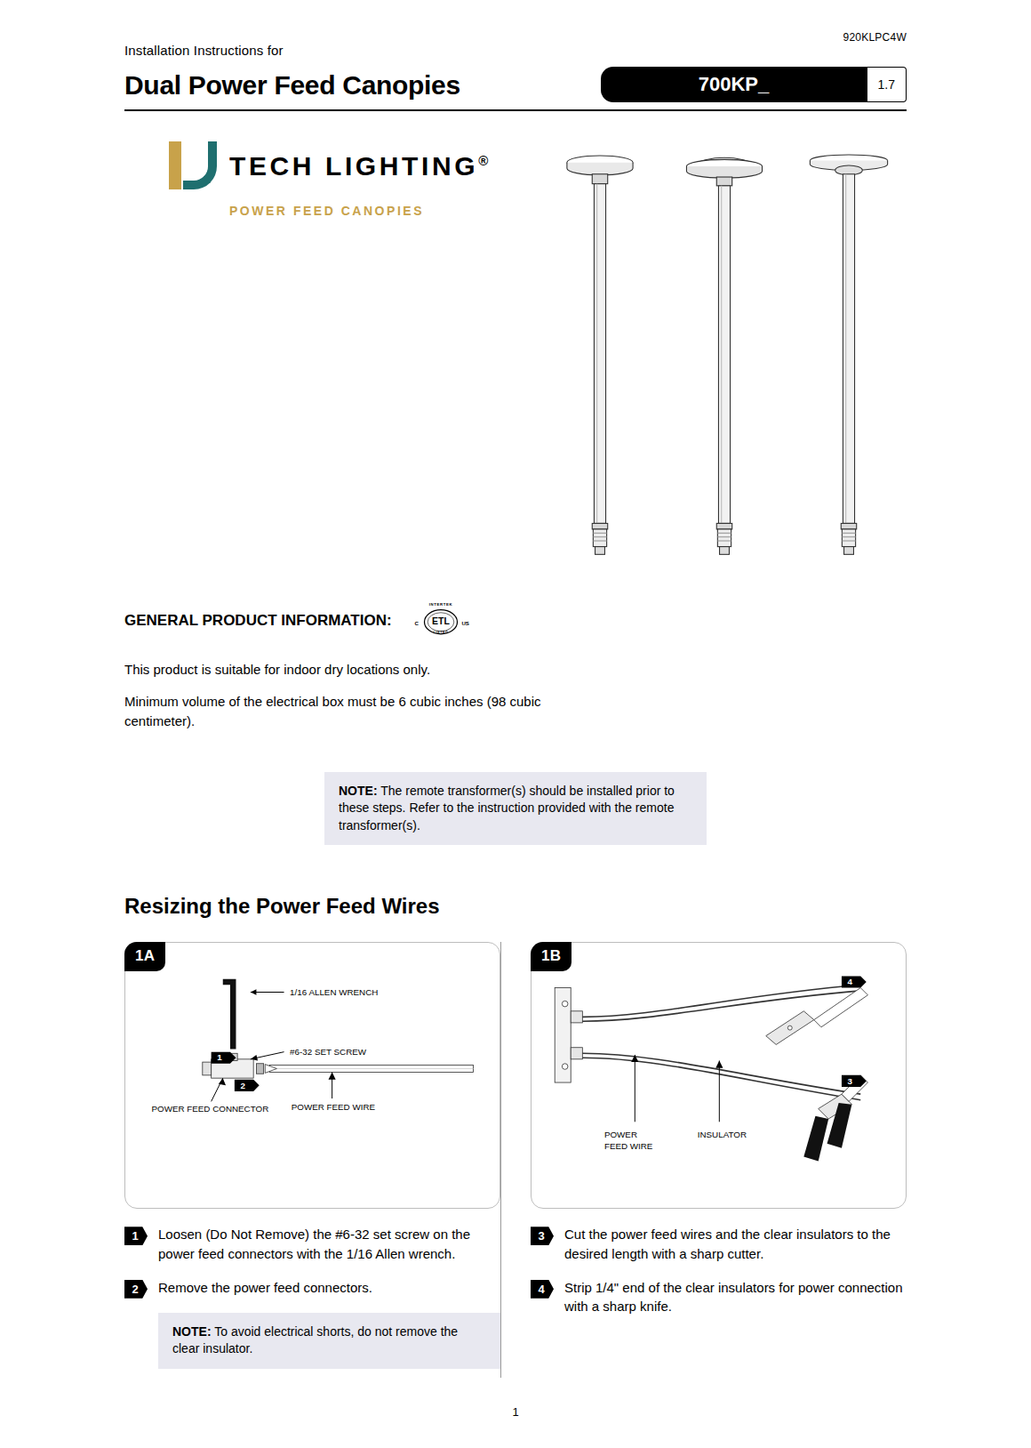920KLPC4W
Installation Instructions for
Dual Power Feed Canopies
700KP_
1.7
TECH LIGHTING®
POWER FEED CANOPIES
GENERAL PRODUCT INFORMATION: INTERTEK ETL LISTED C US
This product is suitable for indoor dry locations only.
Minimum volume of the electrical box must be 6 cubic inches (98 cubic centimeter).
NOTE: The remote transformer(s) should be installed prior to these steps. Refer to the instruction provided with the remote transformer(s).
Resizing the Power Feed Wires
1A
1/16 ALLEN WRENCH #6-32 SET SCREW 1 2 POWER FEED CONNECTOR POWER FEED WIRE
1
Loosen (Do Not Remove) the #6-32 set screw on the power feed connectors with the 1/16 Allen wrench.
2
Remove the power feed connectors.
NOTE: To avoid electrical shorts, do not remove the clear insulator.
1B
4 3 POWER FEED WIRE INSULATOR
3
Cut the power feed wires and the clear insulators to the desired length with a sharp cutter.
4
Strip 1/4" end of the clear insulators for power connection with a sharp knife.
1